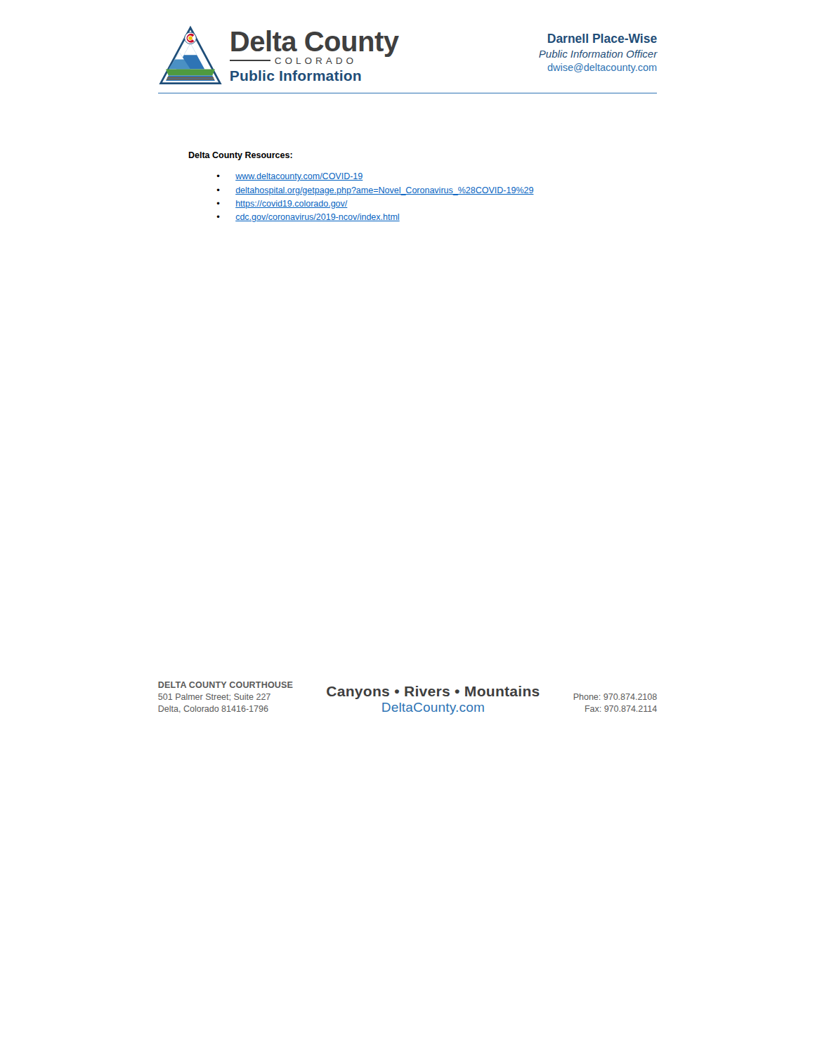Delta County Colorado emblem
Delta County
COLORADO
Public Information
Darnell Place-Wise
Public Information Officer
dwise@deltacounty.com
Delta County Resources:
www.deltacounty.com/COVID-19
deltahospital.org/getpage.php?ame=Novel_Coronavirus_%28COVID-19%29
https://covid19.colorado.gov/
cdc.gov/coronavirus/2019-ncov/index.html
DELTA COUNTY COURTHOUSE
501 Palmer Street; Suite 227
Delta, Colorado 81416-1796
Canyons • Rivers • Mountains
DeltaCounty.com
Phone: 970.874.2108
Fax: 970.874.2114